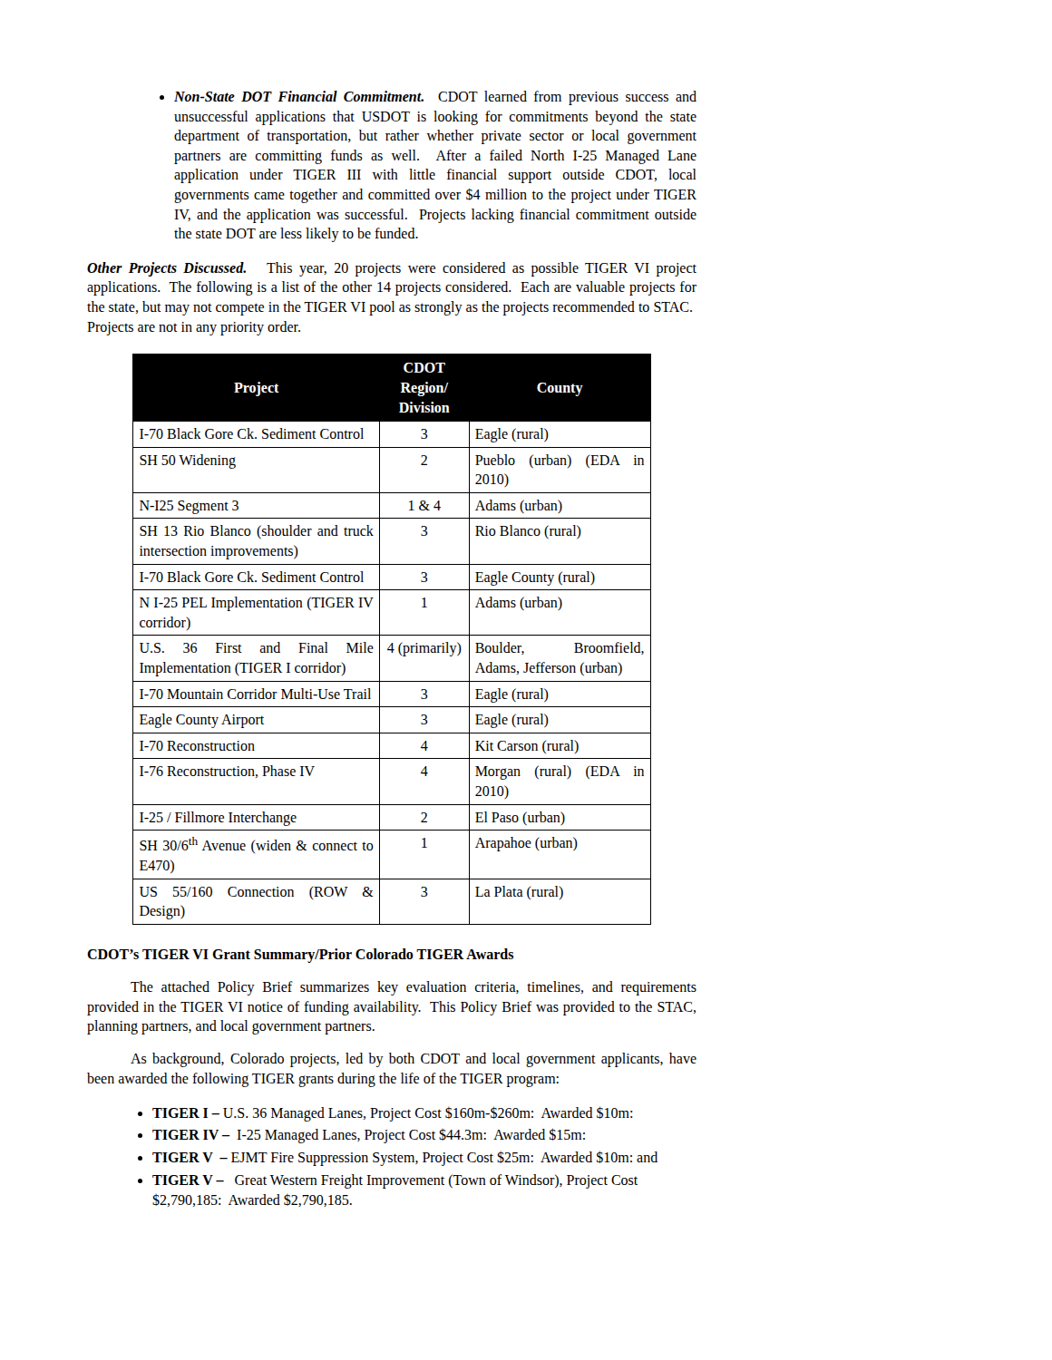Non-State DOT Financial Commitment. CDOT learned from previous success and unsuccessful applications that USDOT is looking for commitments beyond the state department of transportation, but rather whether private sector or local government partners are committing funds as well. After a failed North I-25 Managed Lane application under TIGER III with little financial support outside CDOT, local governments came together and committed over $4 million to the project under TIGER IV, and the application was successful. Projects lacking financial commitment outside the state DOT are less likely to be funded.
Other Projects Discussed. This year, 20 projects were considered as possible TIGER VI project applications. The following is a list of the other 14 projects considered. Each are valuable projects for the state, but may not compete in the TIGER VI pool as strongly as the projects recommended to STAC. Projects are not in any priority order.
| Project | CDOT Region/ Division | County |
| --- | --- | --- |
| I-70 Black Gore Ck. Sediment Control | 3 | Eagle (rural) |
| SH 50 Widening | 2 | Pueblo (urban) (EDA in 2010) |
| N-I25 Segment 3 | 1 & 4 | Adams (urban) |
| SH 13 Rio Blanco (shoulder and truck intersection improvements) | 3 | Rio Blanco (rural) |
| I-70 Black Gore Ck. Sediment Control | 3 | Eagle County (rural) |
| N I-25 PEL Implementation (TIGER IV corridor) | 1 | Adams (urban) |
| U.S. 36 First and Final Mile Implementation (TIGER I corridor) | 4 (primarily) | Boulder, Broomfield, Adams, Jefferson (urban) |
| I-70 Mountain Corridor Multi-Use Trail | 3 | Eagle (rural) |
| Eagle County Airport | 3 | Eagle (rural) |
| I-70 Reconstruction | 4 | Kit Carson (rural) |
| I-76 Reconstruction, Phase IV | 4 | Morgan (rural) (EDA in 2010) |
| I-25 / Fillmore Interchange | 2 | El Paso (urban) |
| SH 30/6 th Avenue (widen & connect to E470) | 1 | Arapahoe (urban) |
| US 55/160 Connection (ROW & Design) | 3 | La Plata (rural) |
CDOT’s TIGER VI Grant Summary/Prior Colorado TIGER Awards
The attached Policy Brief summarizes key evaluation criteria, timelines, and requirements provided in the TIGER VI notice of funding availability. This Policy Brief was provided to the STAC, planning partners, and local government partners.
As background, Colorado projects, led by both CDOT and local government applicants, have been awarded the following TIGER grants during the life of the TIGER program:
TIGER I – U.S. 36 Managed Lanes, Project Cost $160m-$260m: Awarded $10m:
TIGER IV – I-25 Managed Lanes, Project Cost $44.3m: Awarded $15m:
TIGER V – EJMT Fire Suppression System, Project Cost $25m: Awarded $10m: and
TIGER V – Great Western Freight Improvement (Town of Windsor), Project Cost $2,790,185: Awarded $2,790,185.